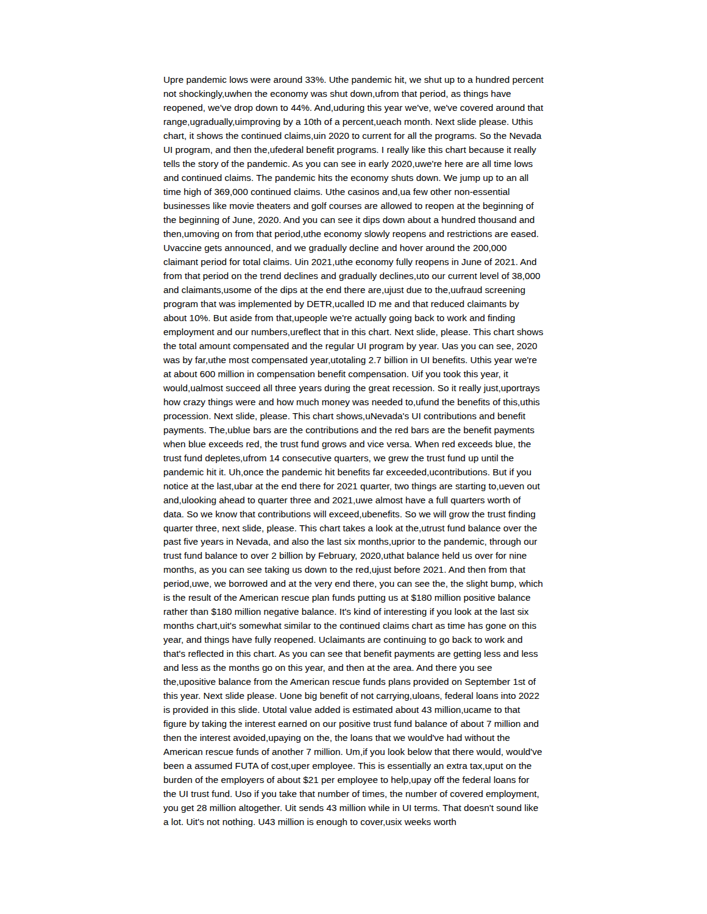Upre pandemic lows were around 33%. Uthe pandemic hit, we shut up to a hundred percent not shockingly,uwhen the economy was shut down,ufrom that period, as things have reopened, we've drop down to 44%. And,uduring this year we've, we've covered around that range,ugradually,uimproving by a 10th of a percent,ueach month. Next slide please. Uthis chart, it shows the continued claims,uin 2020 to current for all the programs. So the Nevada UI program, and then the,ufederal benefit programs. I really like this chart because it really tells the story of the pandemic. As you can see in early 2020,uwe're here are all time lows and continued claims. The pandemic hits the economy shuts down. We jump up to an all time high of 369,000 continued claims. Uthe casinos and,ua few other non-essential businesses like movie theaters and golf courses are allowed to reopen at the beginning of the beginning of June, 2020. And you can see it dips down about a hundred thousand and then,umoving on from that period,uthe economy slowly reopens and restrictions are eased. Uvaccine gets announced, and we gradually decline and hover around the 200,000 claimant period for total claims. Uin 2021,uthe economy fully reopens in June of 2021. And from that period on the trend declines and gradually declines,uto our current level of 38,000 and claimants,usome of the dips at the end there are,ujust due to the,uufraud screening program that was implemented by DETR,ucalled ID me and that reduced claimants by about 10%. But aside from that,upeople we're actually going back to work and finding employment and our numbers,ureflect that in this chart. Next slide, please. This chart shows the total amount compensated and the regular UI program by year. Uas you can see, 2020 was by far,uthe most compensated year,utotaling 2.7 billion in UI benefits. Uthis year we're at about 600 million in compensation benefit compensation. Uif you took this year, it would,ualmost succeed all three years during the great recession. So it really just,uportrays how crazy things were and how much money was needed to,ufund the benefits of this,uthis procession. Next slide, please. This chart shows,uNevada's UI contributions and benefit payments. The,ublue bars are the contributions and the red bars are the benefit payments when blue exceeds red, the trust fund grows and vice versa. When red exceeds blue, the trust fund depletes,ufrom 14 consecutive quarters, we grew the trust fund up until the pandemic hit it. Uh,once the pandemic hit benefits far exceeded,ucontributions. But if you notice at the last,ubar at the end there for 2021 quarter, two things are starting to,ueven out and,ulooking ahead to quarter three and 2021,uwe almost have a full quarters worth of data. So we know that contributions will exceed,ubenefits. So we will grow the trust finding quarter three, next slide, please. This chart takes a look at the,utrust fund balance over the past five years in Nevada, and also the last six months,uprior to the pandemic, through our trust fund balance to over 2 billion by February, 2020,uthat balance held us over for nine months, as you can see taking us down to the red,ujust before 2021. And then from that period,uwe, we borrowed and at the very end there, you can see the, the slight bump, which is the result of the American rescue plan funds putting us at $180 million positive balance rather than $180 million negative balance. It's kind of interesting if you look at the last six months chart,uit's somewhat similar to the continued claims chart as time has gone on this year, and things have fully reopened. Uclaimants are continuing to go back to work and that's reflected in this chart. As you can see that benefit payments are getting less and less and less as the months go on this year, and then at the area. And there you see the,upositive balance from the American rescue funds plans provided on September 1st of this year. Next slide please. Uone big benefit of not carrying,uloans, federal loans into 2022 is provided in this slide. Utotal value added is estimated about 43 million,ucame to that figure by taking the interest earned on our positive trust fund balance of about 7 million and then the interest avoided,upaying on the, the loans that we would've had without the American rescue funds of another 7 million. Um,if you look below that there would, would've been a assumed FUTA of cost,uper employee. This is essentially an extra tax,uput on the burden of the employers of about $21 per employee to help,upay off the federal loans for the UI trust fund. Uso if you take that number of times, the number of covered employment, you get 28 million altogether. Uit sends 43 million while in UI terms. That doesn't sound like a lot. Uit's not nothing. U43 million is enough to cover,usix weeks worth